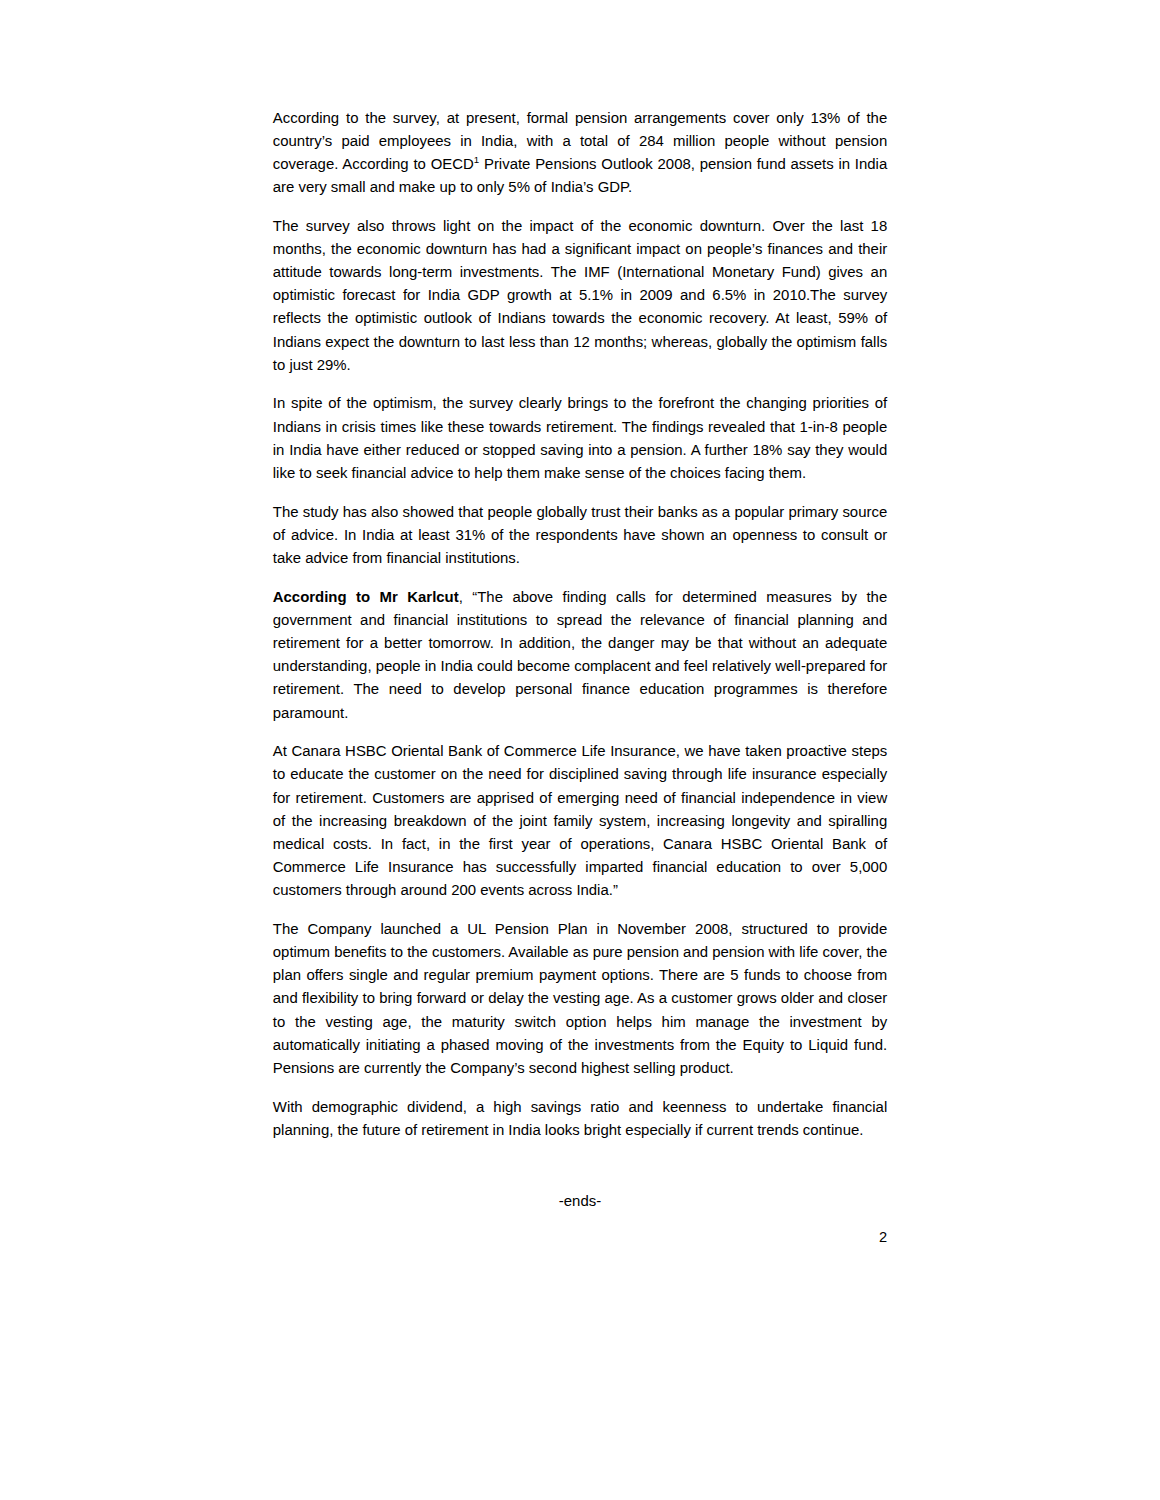According to the survey, at present, formal pension arrangements cover only 13% of the country’s paid employees in India, with a total of 284 million people without pension coverage. According to OECD1 Private Pensions Outlook 2008, pension fund assets in India are very small and make up to only 5% of India’s GDP.
The survey also throws light on the impact of the economic downturn. Over the last 18 months, the economic downturn has had a significant impact on people’s finances and their attitude towards long-term investments. The IMF (International Monetary Fund) gives an optimistic forecast for India GDP growth at 5.1% in 2009 and 6.5% in 2010.The survey reflects the optimistic outlook of Indians towards the economic recovery. At least, 59% of Indians expect the downturn to last less than 12 months; whereas, globally the optimism falls to just 29%.
In spite of the optimism, the survey clearly brings to the forefront the changing priorities of Indians in crisis times like these towards retirement. The findings revealed that 1-in-8 people in India have either reduced or stopped saving into a pension. A further 18% say they would like to seek financial advice to help them make sense of the choices facing them.
The study has also showed that people globally trust their banks as a popular primary source of advice. In India at least 31% of the respondents have shown an openness to consult or take advice from financial institutions.
According to Mr Karlcut, “The above finding calls for determined measures by the government and financial institutions to spread the relevance of financial planning and retirement for a better tomorrow. In addition, the danger may be that without an adequate understanding, people in India could become complacent and feel relatively well-prepared for retirement. The need to develop personal finance education programmes is therefore paramount.
At Canara HSBC Oriental Bank of Commerce Life Insurance, we have taken proactive steps to educate the customer on the need for disciplined saving through life insurance especially for retirement. Customers are apprised of emerging need of financial independence in view of the increasing breakdown of the joint family system, increasing longevity and spiralling medical costs. In fact, in the first year of operations, Canara HSBC Oriental Bank of Commerce Life Insurance has successfully imparted financial education to over 5,000 customers through around 200 events across India.”
The Company launched a UL Pension Plan in November 2008, structured to provide optimum benefits to the customers. Available as pure pension and pension with life cover, the plan offers single and regular premium payment options. There are 5 funds to choose from and flexibility to bring forward or delay the vesting age. As a customer grows older and closer to the vesting age, the maturity switch option helps him manage the investment by automatically initiating a phased moving of the investments from the Equity to Liquid fund. Pensions are currently the Company’s second highest selling product.
With demographic dividend, a high savings ratio and keenness to undertake financial planning, the future of retirement in India looks bright especially if current trends continue.
-ends-
2